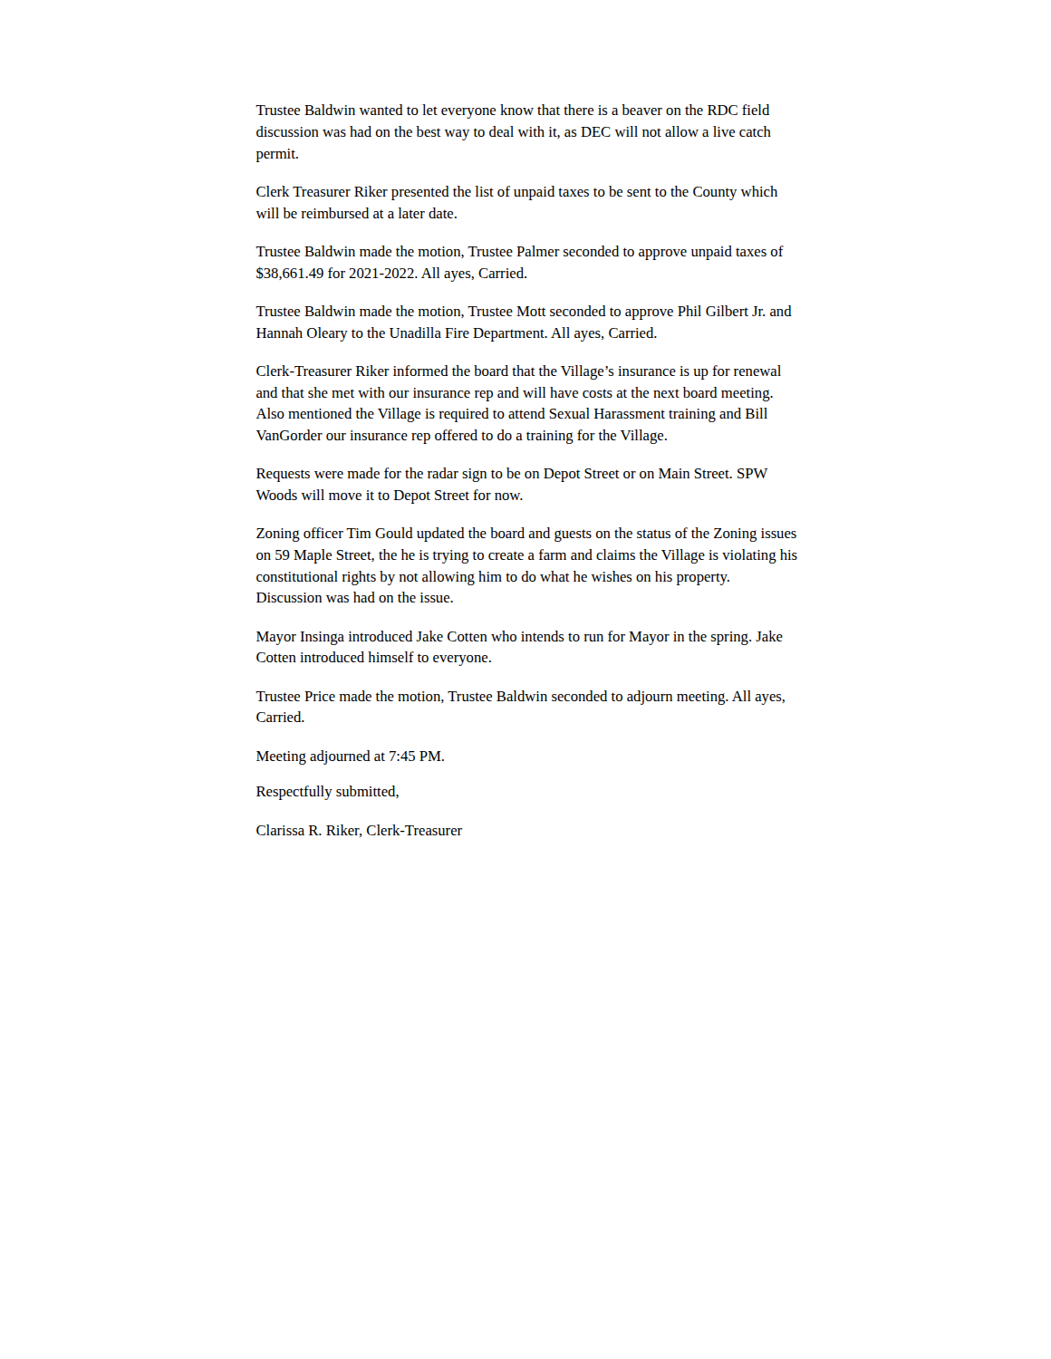Trustee Baldwin wanted to let everyone know that there is a beaver on the RDC field discussion was had on the best way to deal with it, as DEC will not allow a live catch permit.
Clerk Treasurer Riker presented the list of unpaid taxes to be sent to the County which will be reimbursed at a later date.
Trustee Baldwin made the motion, Trustee Palmer seconded to approve unpaid taxes of $38,661.49 for 2021-2022. All ayes, Carried.
Trustee Baldwin made the motion, Trustee Mott seconded to approve Phil Gilbert Jr. and Hannah Oleary to the Unadilla Fire Department. All ayes, Carried.
Clerk-Treasurer Riker informed the board that the Village’s insurance is up for renewal and that she met with our insurance rep and will have costs at the next board meeting. Also mentioned the Village is required to attend Sexual Harassment training and Bill VanGorder our insurance rep offered to do a training for the Village.
Requests were made for the radar sign to be on Depot Street or on Main Street. SPW Woods will move it to Depot Street for now.
Zoning officer Tim Gould updated the board and guests on the status of the Zoning issues on 59 Maple Street, the he is trying to create a farm and claims the Village is violating his constitutional rights by not allowing him to do what he wishes on his property. Discussion was had on the issue.
Mayor Insinga introduced Jake Cotten who intends to run for Mayor in the spring. Jake Cotten introduced himself to everyone.
Trustee Price made the motion, Trustee Baldwin seconded to adjourn meeting. All ayes, Carried.
Meeting adjourned at 7:45 PM.
Respectfully submitted,
Clarissa R. Riker, Clerk-Treasurer